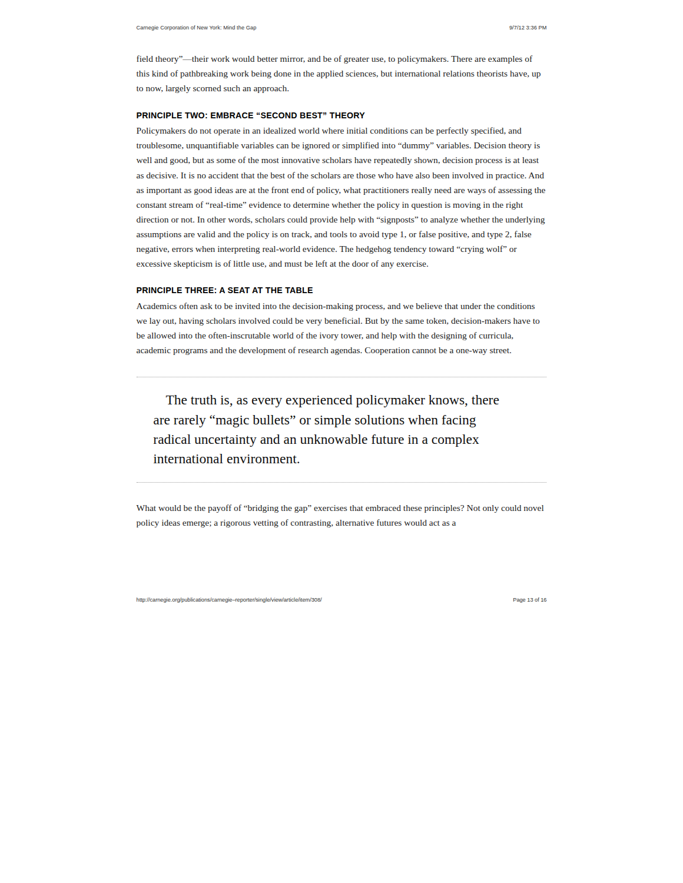Carnegie Corporation of New York: Mind the Gap 9/7/12 3:36 PM
field theory”—their work would better mirror, and be of greater use, to policymakers. There are examples of this kind of pathbreaking work being done in the applied sciences, but international relations theorists have, up to now, largely scorned such an approach.
PRINCIPLE TWO: EMBRACE “SECOND BEST” THEORY
Policymakers do not operate in an idealized world where initial conditions can be perfectly specified, and troublesome, unquantifiable variables can be ignored or simplified into “dummy” variables. Decision theory is well and good, but as some of the most innovative scholars have repeatedly shown, decision process is at least as decisive. It is no accident that the best of the scholars are those who have also been involved in practice. And as important as good ideas are at the front end of policy, what practitioners really need are ways of assessing the constant stream of “real-time” evidence to determine whether the policy in question is moving in the right direction or not. In other words, scholars could provide help with “signposts” to analyze whether the underlying assumptions are valid and the policy is on track, and tools to avoid type 1, or false positive, and type 2, false negative, errors when interpreting real-world evidence. The hedgehog tendency toward “crying wolf” or excessive skepticism is of little use, and must be left at the door of any exercise.
PRINCIPLE THREE: A SEAT AT THE TABLE
Academics often ask to be invited into the decision-making process, and we believe that under the conditions we lay out, having scholars involved could be very beneficial. But by the same token, decision-makers have to be allowed into the often-inscrutable world of the ivory tower, and help with the designing of curricula, academic programs and the development of research agendas. Cooperation cannot be a one-way street.
The truth is, as every experienced policymaker knows, there are rarely “magic bullets” or simple solutions when facing radical uncertainty and an unknowable future in a complex international environment.
What would be the payoff of “bridging the gap” exercises that embraced these principles? Not only could novel policy ideas emerge; a rigorous vetting of contrasting, alternative futures would act as a
http://carnegie.org/publications/carnegie–reporter/single/view/article/item/308/ Page 13 of 16